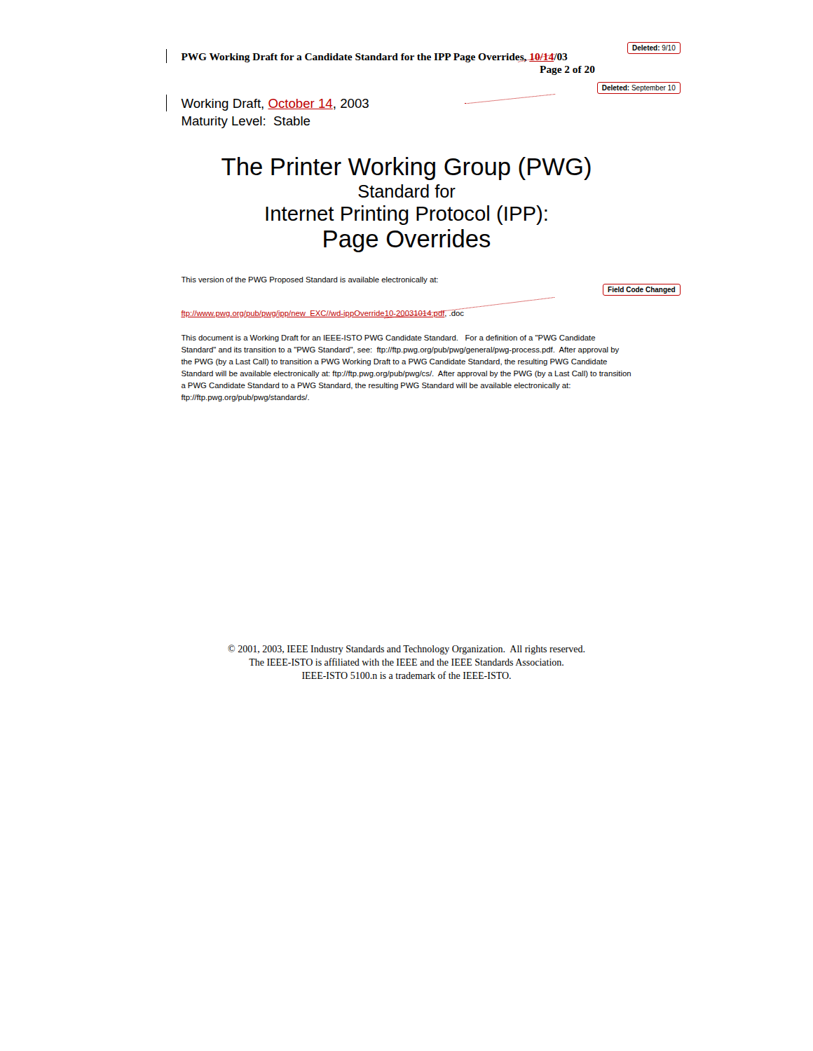PWG Working Draft for a Candidate Standard for the IPP Page Overrides, 10/14/03 Page 2 of 20
Deleted: 9/10
Working Draft, October 14, 2003
Maturity Level: Stable
Deleted: September 10
The Printer Working Group (PWG)
Standard for
Internet Printing Protocol (IPP):
Page Overrides
This version of the PWG Proposed Standard is available electronically at:
Field Code Changed
ftp://www.pwg.org/pub/pwg/ipp/new_EXC//wd-ippOverride10-20031014.pdf, .doc
This document is a Working Draft for an IEEE-ISTO PWG Candidate Standard. For a definition of a "PWG Candidate Standard" and its transition to a "PWG Standard", see: ftp://ftp.pwg.org/pub/pwg/general/pwg-process.pdf. After approval by the PWG (by a Last Call) to transition a PWG Working Draft to a PWG Candidate Standard, the resulting PWG Candidate Standard will be available electronically at: ftp://ftp.pwg.org/pub/pwg/cs/. After approval by the PWG (by a Last Call) to transition a PWG Candidate Standard to a PWG Standard, the resulting PWG Standard will be available electronically at: ftp://ftp.pwg.org/pub/pwg/standards/.
© 2001, 2003, IEEE Industry Standards and Technology Organization. All rights reserved.
The IEEE-ISTO is affiliated with the IEEE and the IEEE Standards Association.
IEEE-ISTO 5100.n is a trademark of the IEEE-ISTO.